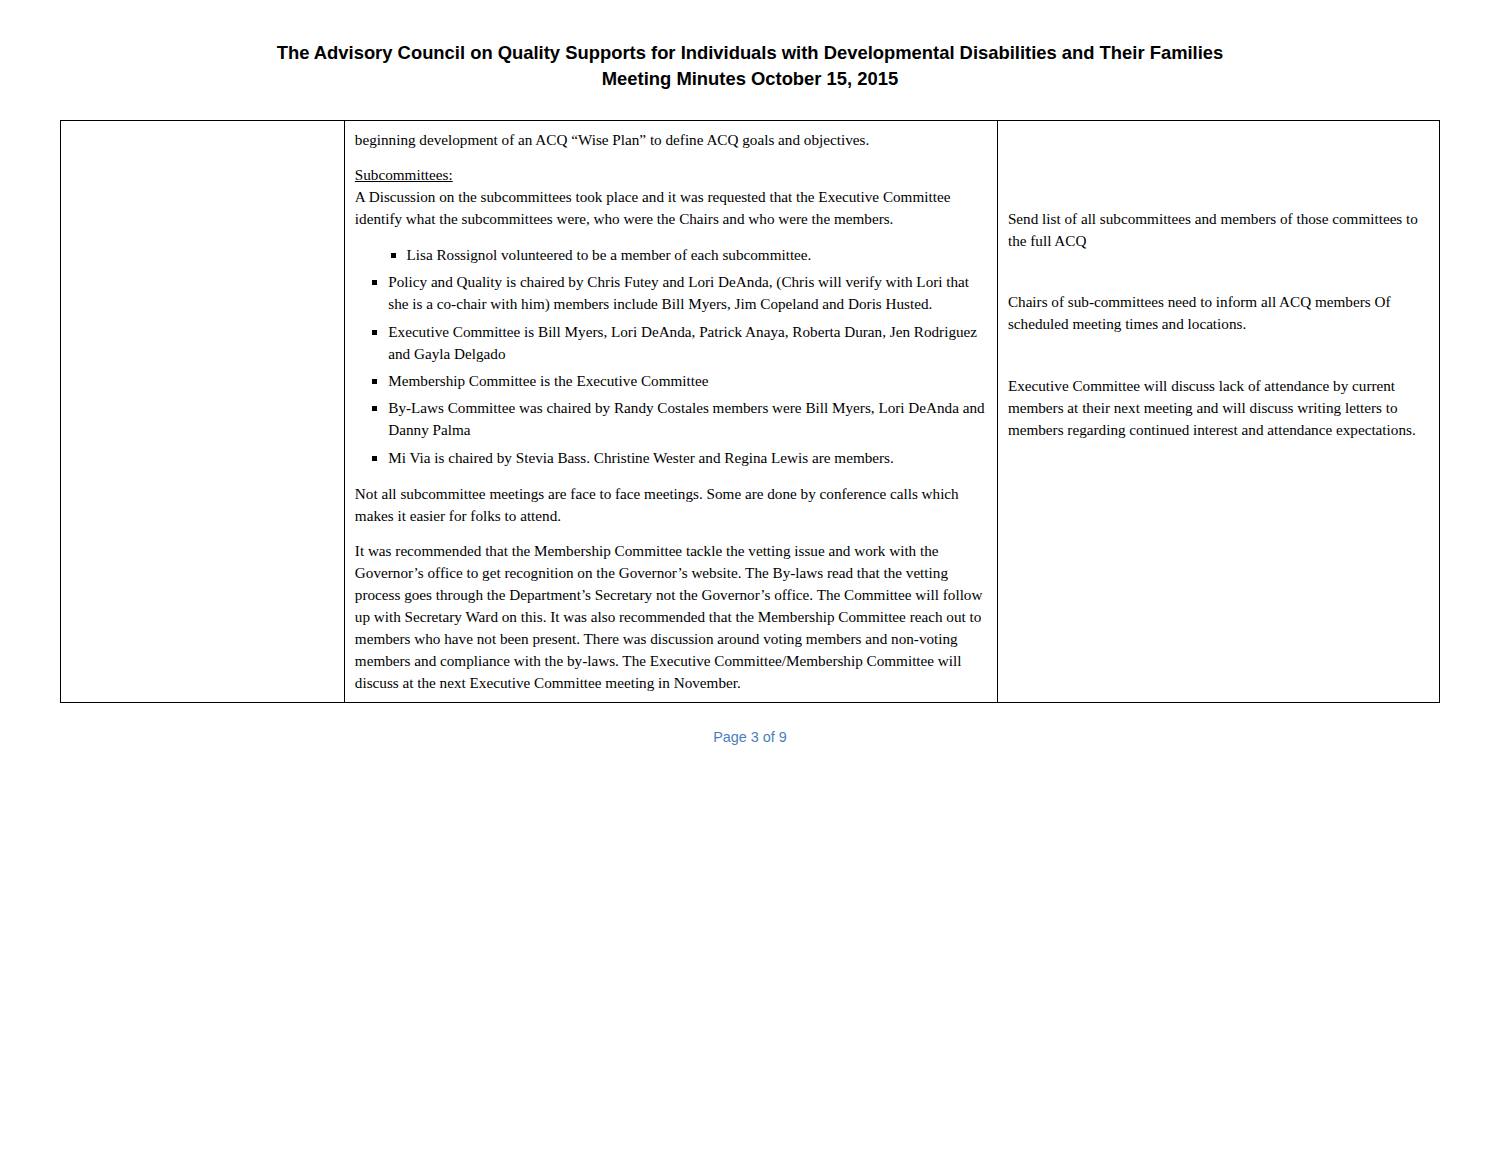The Advisory Council on Quality Supports for Individuals with Developmental Disabilities and Their Families
Meeting Minutes October 15, 2015
| | beginning development of an ACQ “Wise Plan” to define ACQ goals and objectives. Subcommittees: A Discussion on the subcommittees took place and it was requested that the Executive Committee identify what the subcommittees were, who were the Chairs and who were the members. Lisa Rossignol volunteered to be a member of each subcommittee. Policy and Quality is chaired by Chris Futey and Lori DeAnda, (Chris will verify with Lori that she is a co-chair with him) members include Bill Myers, Jim Copeland and Doris Husted. Executive Committee is Bill Myers, Lori DeAnda, Patrick Anaya, Roberta Duran, Jen Rodriguez and Gayla Delgado Membership Committee is the Executive Committee By-Laws Committee was chaired by Randy Costales members were Bill Myers, Lori DeAnda and Danny Palma Mi Via is chaired by Stevia Bass. Christine Wester and Regina Lewis are members. Not all subcommittee meetings are face to face meetings. Some are done by conference calls which makes it easier for folks to attend. It was recommended that the Membership Committee tackle the vetting issue and work with the Governor’s office to get recognition on the Governor’s website. The By-laws read that the vetting process goes through the Department’s Secretary not the Governor’s office. The Committee will follow up with Secretary Ward on this. It was also recommended that the Membership Committee reach out to members who have not been present. There was discussion around voting members and non-voting members and compliance with the by-laws. The Executive Committee/Membership Committee will discuss at the next Executive Committee meeting in November. | Send list of all subcommittees and members of those committees to the full ACQ Chairs of sub-committees need to inform all ACQ members Of scheduled meeting times and locations. Executive Committee will discuss lack of attendance by current members at their next meeting and will discuss writing letters to members regarding continued interest and attendance expectations. |
Page 3 of 9